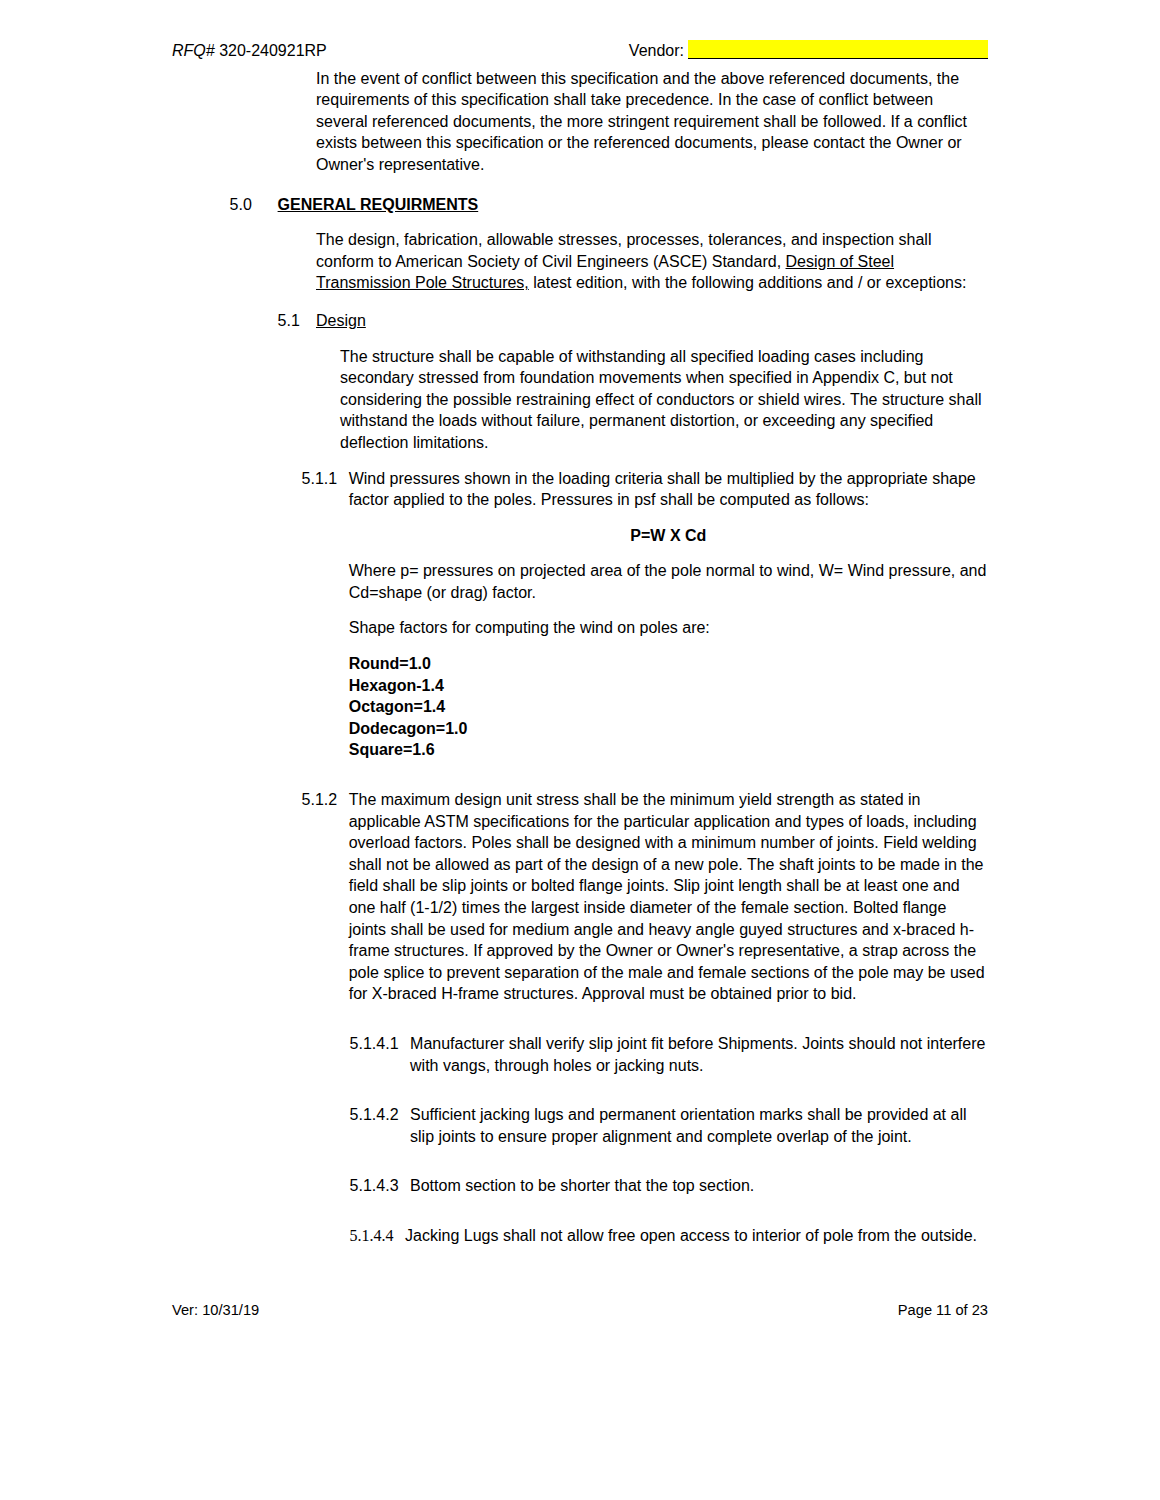RFQ# 320-240921RP
Vendor:
In the event of conflict between this specification and the above referenced documents, the requirements of this specification shall take precedence. In the case of conflict between several referenced documents, the more stringent requirement shall be followed. If a conflict exists between this specification or the referenced documents, please contact the Owner or Owner's representative.
5.0
GENERAL REQUIRMENTS
The design, fabrication, allowable stresses, processes, tolerances, and inspection shall conform to American Society of Civil Engineers (ASCE) Standard, Design of Steel Transmission Pole Structures, latest edition, with the following additions and / or exceptions:
5.1
Design
The structure shall be capable of withstanding all specified loading cases including secondary stressed from foundation movements when specified in Appendix C, but not considering the possible restraining effect of conductors or shield wires. The structure shall withstand the loads without failure, permanent distortion, or exceeding any specified deflection limitations.
5.1.1
Wind pressures shown in the loading criteria shall be multiplied by the appropriate shape factor applied to the poles. Pressures in psf shall be computed as follows:
P=W X Cd
Where p= pressures on projected area of the pole normal to wind, W= Wind pressure, and Cd=shape (or drag) factor.
Shape factors for computing the wind on poles are:
Round=1.0
Hexagon-1.4
Octagon=1.4
Dodecagon=1.0
Square=1.6
5.1.2
The maximum design unit stress shall be the minimum yield strength as stated in applicable ASTM specifications for the particular application and types of loads, including overload factors. Poles shall be designed with a minimum number of joints. Field welding shall not be allowed as part of the design of a new pole. The shaft joints to be made in the field shall be slip joints or bolted flange joints. Slip joint length shall be at least one and one half (1-1/2) times the largest inside diameter of the female section. Bolted flange joints shall be used for medium angle and heavy angle guyed structures and x-braced h-frame structures. If approved by the Owner or Owner's representative, a strap across the pole splice to prevent separation of the male and female sections of the pole may be used for X-braced H-frame structures. Approval must be obtained prior to bid.
5.1.4.1
Manufacturer shall verify slip joint fit before Shipments. Joints should not interfere with vangs, through holes or jacking nuts.
5.1.4.2
Sufficient jacking lugs and permanent orientation marks shall be provided at all slip joints to ensure proper alignment and complete overlap of the joint.
5.1.4.3
Bottom section to be shorter that the top section.
5.1.4.4
Jacking Lugs shall not allow free open access to interior of pole from the outside.
Ver: 10/31/19
Page 11 of 23